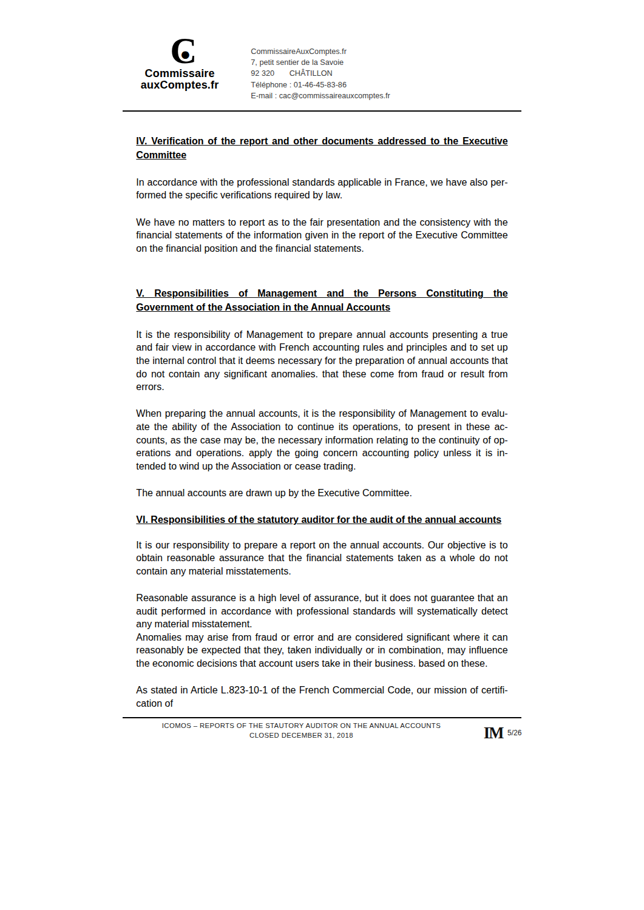C● Commissaire auxComptes.fr
CommissaireAuxComptes.fr
7, petit sentier de la Savoie
92 320 CHÂTILLON
Téléphone : 01-46-45-83-86
E-mail : cac@commissaireauxcomptes.fr
IV. Verification of the report and other documents addressed to the Executive Committee
In accordance with the professional standards applicable in France, we have also performed the specific verifications required by law.
We have no matters to report as to the fair presentation and the consistency with the financial statements of the information given in the report of the Executive Committee on the financial position and the financial statements.
V. Responsibilities of Management and the Persons Constituting the Government of the Association in the Annual Accounts
It is the responsibility of Management to prepare annual accounts presenting a true and fair view in accordance with French accounting rules and principles and to set up the internal control that it deems necessary for the preparation of annual accounts that do not contain any significant anomalies. that these come from fraud or result from errors.
When preparing the annual accounts, it is the responsibility of Management to evaluate the ability of the Association to continue its operations, to present in these accounts, as the case may be, the necessary information relating to the continuity of operations and operations. apply the going concern accounting policy unless it is intended to wind up the Association or cease trading.
The annual accounts are drawn up by the Executive Committee.
VI. Responsibilities of the statutory auditor for the audit of the annual accounts
It is our responsibility to prepare a report on the annual accounts. Our objective is to obtain reasonable assurance that the financial statements taken as a whole do not contain any material misstatements.
Reasonable assurance is a high level of assurance, but it does not guarantee that an audit performed in accordance with professional standards will systematically detect any material misstatement.
Anomalies may arise from fraud or error and are considered significant where it can reasonably be expected that they, taken individually or in combination, may influence the economic decisions that account users take in their business. based on these.
As stated in Article L.823-10-1 of the French Commercial Code, our mission of certification of
ICOMOS – REPORTS OF THE STAUTORY AUDITOR ON THE ANNUAL ACCOUNTS
CLOSED DECEMBER 31, 2018
IM 5/26